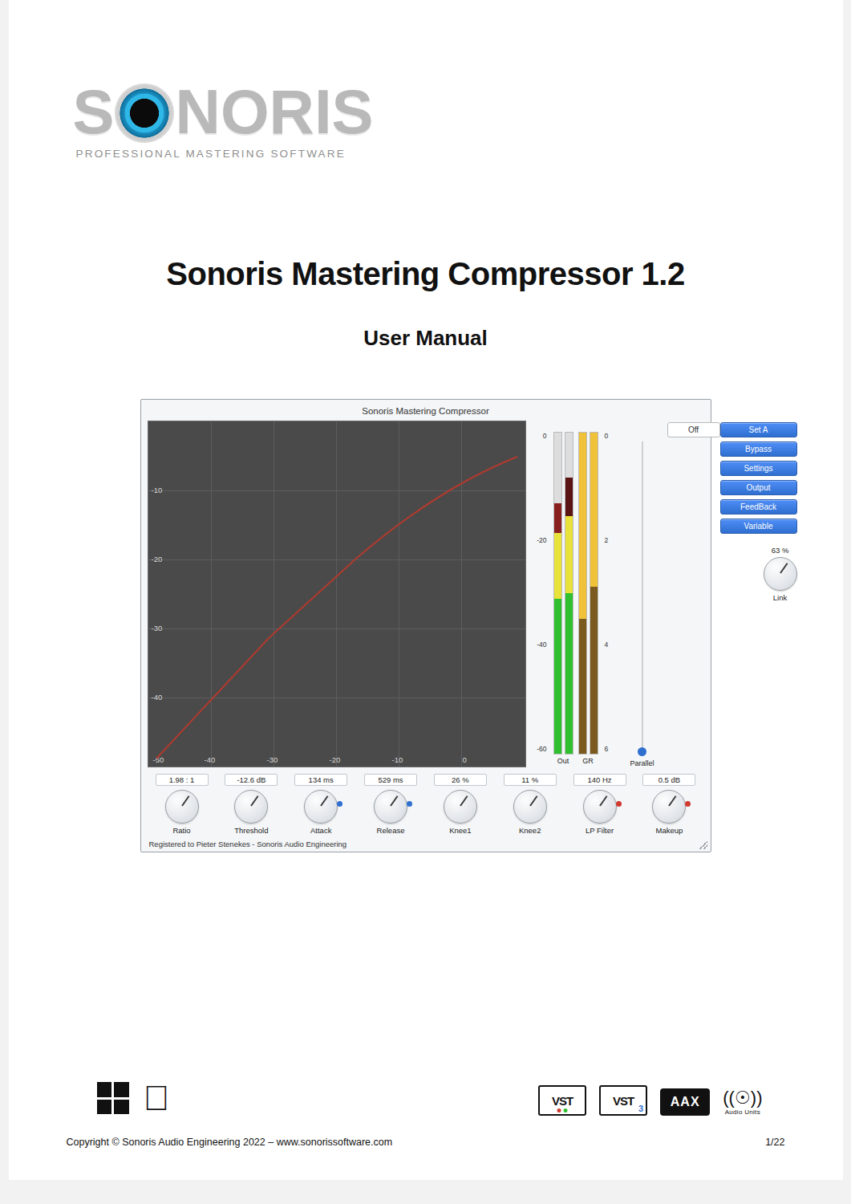S N O R I S
PROFESSIONAL MASTERING SOFTWARE
Sonoris Mastering Compressor 1.2
User Manual
Sonoris Mastering Compressor
-10 -20 -30 -40 -50 -40 -30 -20 -10 0
0-20-40-60
Out
GR
0246
Parallel
Off Set A
Bypass Settings Output FeedBack Variable
63 %
Link
1.98 : 1
Ratio
-12.6 dB
Threshold
134 ms
Attack
529 ms
Release
26 %
Knee1
11 %
Knee2
140 Hz
LP Filter
0.5 dB
Makeup
Registered to Pieter Stenekes - Sonoris Audio Engineering

VST
VST 3
AAX
((☉)) Audio Units
Copyright © Sonoris Audio Engineering 2022 – www.sonorissoftware.com 1/22